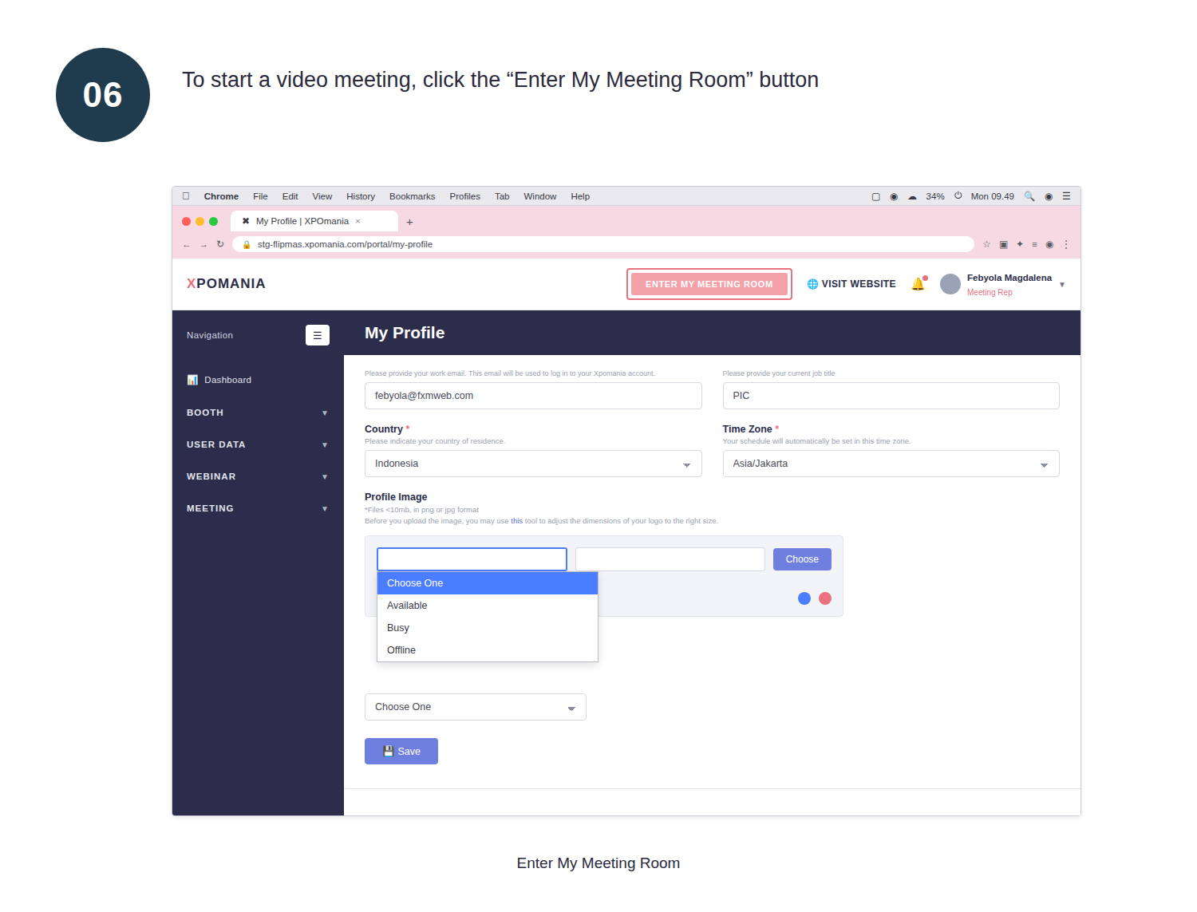06
To start a video meeting, click the “Enter My Meeting Room” button
 Chrome File Edit View History Bookmarks Profiles Tab Window Help ▢◉☁ 34%⏻ Mon 09.49 🔍◉☰
✖ My Profile | XPOmania × +
← → ↻ 🔒 stg-flipmas.xpomania.com/portal/my-profile ☆ ▣ ✦ ≡ ◉ ⋮
XPOMANIA ENTER MY MEETING ROOM 🌐 VISIT WEBSITE 🔔 Febyola Magdalena
Meeting Rep ▼
Navigation ☰
📊Dashboard
BOOTH▼
USER DATA▼
WEBINAR▼
MEETING▼
My Profile
Please provide your work email. This email will be used to log in to your Xpomania account.
Please provide your current job title
Country *
Please indicate your country of residence.
Indonesia
Time Zone *
Your schedule will automatically be set in this time zone.
Asia/Jakarta
Profile Image
*Files <10mb, in png or jpg format
Before you upload the image, you may use this tool to adjust the dimensions of your logo to the right size.
Choose
Choose One
Available
Busy
Offline
Choose One
💾 Save
Enter My Meeting Room